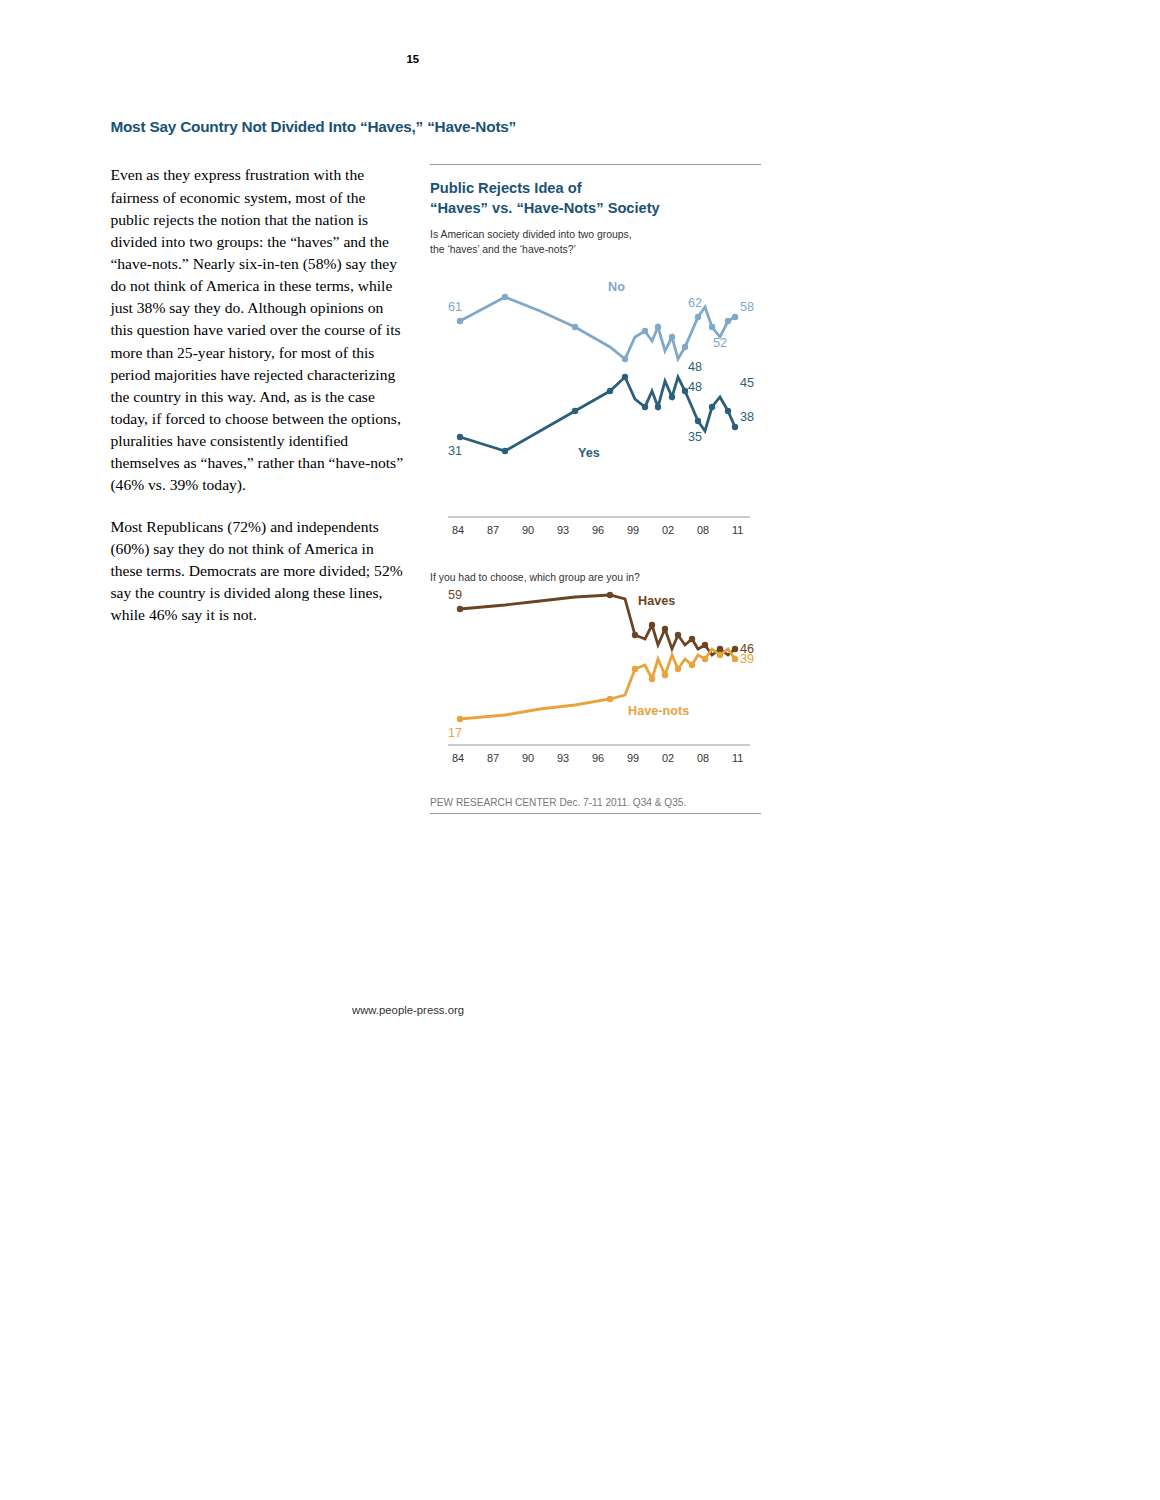15
Most Say Country Not Divided Into “Haves,” “Have-Nots”
Even as they express frustration with the fairness of economic system, most of the public rejects the notion that the nation is divided into two groups: the “haves” and the “have-nots.” Nearly six-in-ten (58%) say they do not think of America in these terms, while just 38% say they do. Although opinions on this question have varied over the course of its more than 25-year history, for most of this period majorities have rejected characterizing the country in this way. And, as is the case today, if forced to choose between the options, pluralities have consistently identified themselves as “haves,” rather than “have-nots” (46% vs. 39% today).
Most Republicans (72%) and independents (60%) say they do not think of America in these terms. Democrats are more divided; 52% say the country is divided along these lines, while 46% say it is not.
Public Rejects Idea of
“Haves” vs. “Have-Nots” Society
Is American society divided into two groups,
the ‘haves’ and the ‘have-nots?’
84 87 90 93 96 99 02 08 11 61 31 62 58 38 45 52 48 48 35 No Yes
If you had to choose, which group are you in?
84 87 90 93 96 99 02 08 11 59 17 46 39 Haves Have-nots
PEW RESEARCH CENTER Dec. 7-11 2011. Q34 & Q35.
www.people-press.org